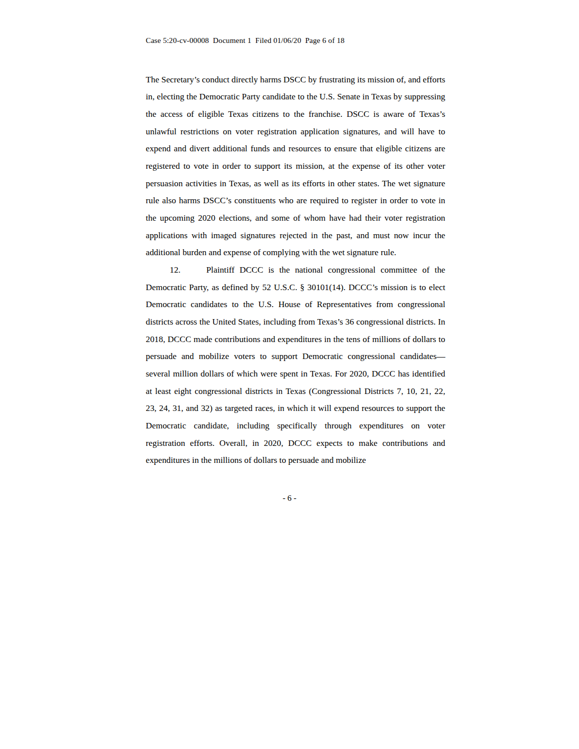Case 5:20-cv-00008 Document 1 Filed 01/06/20 Page 6 of 18
The Secretary’s conduct directly harms DSCC by frustrating its mission of, and efforts in, electing the Democratic Party candidate to the U.S. Senate in Texas by suppressing the access of eligible Texas citizens to the franchise. DSCC is aware of Texas’s unlawful restrictions on voter registration application signatures, and will have to expend and divert additional funds and resources to ensure that eligible citizens are registered to vote in order to support its mission, at the expense of its other voter persuasion activities in Texas, as well as its efforts in other states. The wet signature rule also harms DSCC’s constituents who are required to register in order to vote in the upcoming 2020 elections, and some of whom have had their voter registration applications with imaged signatures rejected in the past, and must now incur the additional burden and expense of complying with the wet signature rule.
12. Plaintiff DCCC is the national congressional committee of the Democratic Party, as defined by 52 U.S.C. § 30101(14). DCCC’s mission is to elect Democratic candidates to the U.S. House of Representatives from congressional districts across the United States, including from Texas’s 36 congressional districts. In 2018, DCCC made contributions and expenditures in the tens of millions of dollars to persuade and mobilize voters to support Democratic congressional candidates—several million dollars of which were spent in Texas. For 2020, DCCC has identified at least eight congressional districts in Texas (Congressional Districts 7, 10, 21, 22, 23, 24, 31, and 32) as targeted races, in which it will expend resources to support the Democratic candidate, including specifically through expenditures on voter registration efforts. Overall, in 2020, DCCC expects to make contributions and expenditures in the millions of dollars to persuade and mobilize
- 6 -